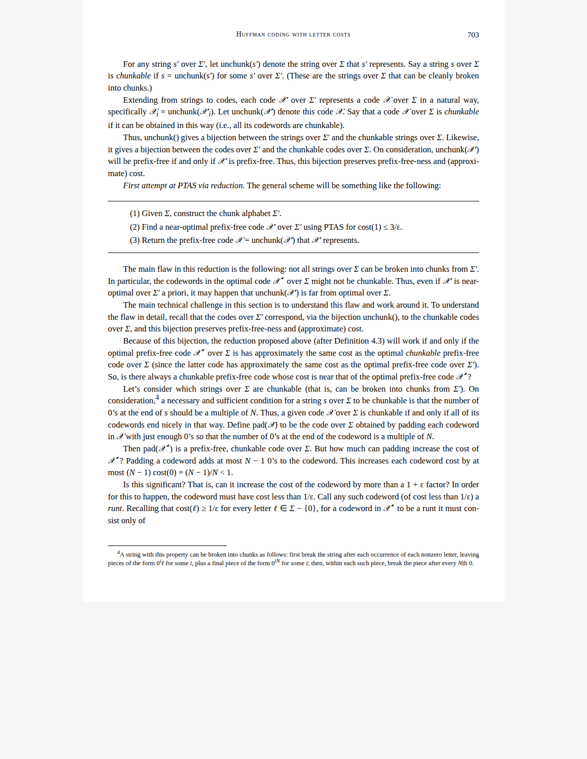Huffman coding with letter costs 703
For any string s′ over Σ′, let unchunk(s′) denote the string over Σ that s′ represents. Say a string s over Σ is chunkable if s = unchunk(s′) for some s′ over Σ′. (These are the strings over Σ that can be cleanly broken into chunks.)
Extending from strings to codes, each code 𝒳′ over Σ′ represents a code 𝒳 over Σ in a natural way, specifically 𝒳i = unchunk(𝒳′i). Let unchunk(𝒳′) denote this code 𝒳. Say that a code 𝒳 over Σ is chunkable if it can be obtained in this way (i.e., all its codewords are chunkable).
Thus, unchunk() gives a bijection between the strings over Σ′ and the chunkable strings over Σ. Likewise, it gives a bijection between the codes over Σ′ and the chunkable codes over Σ. On consideration, unchunk(𝒳′) will be prefix-free if and only if 𝒳′ is prefix-free. Thus, this bijection preserves prefix-free-ness and (approximate) cost.
First attempt at PTAS via reduction. The general scheme will be something like the following:
Given Σ, construct the chunk alphabet Σ′.
Find a near-optimal prefix-free code 𝒳′ over Σ′ using PTAS for cost(1) ≤ 3/ε.
Return the prefix-free code 𝒳 = unchunk(𝒳′) that 𝒳′ represents.
The main flaw in this reduction is the following: not all strings over Σ can be broken into chunks from Σ′. In particular, the codewords in the optimal code 𝒳⋆ over Σ might not be chunkable. Thus, even if 𝒳′ is near-optimal over Σ′ a priori, it may happen that unchunk(𝒳′) is far from optimal over Σ.
The main technical challenge in this section is to understand this flaw and work around it. To understand the flaw in detail, recall that the codes over Σ′ correspond, via the bijection unchunk(), to the chunkable codes over Σ, and this bijection preserves prefix-free-ness and (approximate) cost.
Because of this bijection, the reduction proposed above (after Definition 4.3) will work if and only if the optimal prefix-free code 𝒳⋆ over Σ is has approximately the same cost as the optimal chunkable prefix-free code over Σ (since the latter code has approximately the same cost as the optimal prefix-free code over Σ′). So, is there always a chunkable prefix-free code whose cost is near that of the optimal prefix-free code 𝒳⋆?
Let’s consider which strings over Σ are chunkable (that is, can be broken into chunks from Σ′). On consideration,4 a necessary and sufficient condition for a string s over Σ to be chunkable is that the number of 0’s at the end of s should be a multiple of N. Thus, a given code 𝒳 over Σ is chunkable if and only if all of its codewords end nicely in that way. Define pad(𝒳) to be the code over Σ obtained by padding each codeword in 𝒳 with just enough 0’s so that the number of 0’s at the end of the codeword is a multiple of N.
Then pad(𝒳⋆) is a prefix-free, chunkable code over Σ. But how much can padding increase the cost of 𝒳⋆? Padding a codeword adds at most N − 1 0’s to the codeword. This increases each codeword cost by at most (N − 1) cost(0) = (N − 1)/N < 1.
Is this significant? That is, can it increase the cost of the codeword by more than a 1 + ε factor? In order for this to happen, the codeword must have cost less than 1/ε. Call any such codeword (of cost less than 1/ε) a runt. Recalling that cost(ℓ) ≥ 1/ε for every letter ℓ ∈ Σ − {0}, for a codeword in 𝒳⋆ to be a runt it must consist only of
4A string with this property can be broken into chunks as follows: first break the string after each occurrence of each nonzero letter, leaving pieces of the form 0iℓ for some i, plus a final piece of the form 0iN for some i; then, within each such piece, break the piece after every Nth 0.